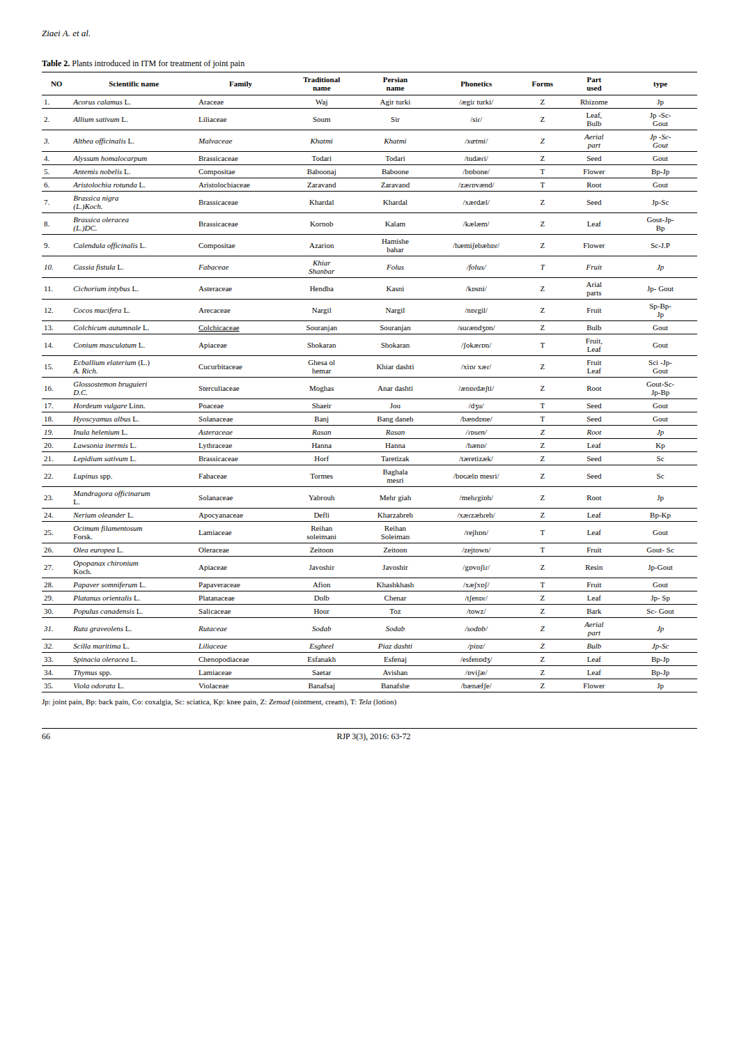Ziaei A. et al.
Table 2. Plants introduced in ITM for treatment of joint pain
| NO | Scientific name | Family | Traditional name | Persian name | Phonetics | Forms | Part used | type |
| --- | --- | --- | --- | --- | --- | --- | --- | --- |
| 1. | Acorus calamus L. | Araceae | Waj | Agir turki | /ægiɾ turki/ | Z | Rhizome | Jp |
| 2. | Allium sativum L. | Liliaceae | Soum | Sir | /siɾ/ | Z | Leaf, Bulb | Jp -Sc- Gout |
| 3. | Althea officinalis L. | Malvaceae | Khatmi | Khatmi | /xætmi/ | Z | Aerial part | Jp -Sc- Gout |
| 4. | Alyssum homalocarpum | Brassicaceae | Todari | Todari | /tudæɾi/ | Z | Seed | Gout |
| 5. | Antemis nobelis L. | Compositae | Baboonaj | Baboone | /bɒbone/ | T | Flower | Bp-Jp |
| 6. | Aristolochia rotunda L. | Aristolochiaceae | Zaravand | Zaravand | /zæɾɒvænd/ | T | Root | Gout |
| 7. | Brassica nigra (L.)Koch. | Brassicaceae | Khardal | Khardal | /xærdæl/ | Z | Seed | Jp-Sc |
| 8. | Brassica oleracea (L.)DC. | Brassicaceae | Kornob | Kalam | /kælæm/ | Z | Leaf | Gout-Jp- Bp |
| 9. | Calendula officinalis L. | Compositae | Azarion | Hamishe bahar | /hæmiʃebæhɒɾ/ | Z | Flower | Sc-J.P |
| 10. | Cassia fistula L. | Fabaceae | Khiar Shanbar | Folus | /folus/ | T | Fruit | Jp |
| 11. | Cichorium intybus L. | Asteraceae | Hendba | Kasni | /kɒsni/ | Z | Arial parts | Jp- Gout |
| 12. | Cocos mucifera L. | Arecaceae | Nargil | Nargil | /nɒɾgil/ | Z | Fruit | Sp-Bp- Jp |
| 13. | Colchicum autumnale L. | Colchicaceae | Souranjan | Souranjan | /suɾændʒɒn/ | Z | Bulb | Gout |
| 14. | Conium masculatum L. | Apiaceae | Shokaran | Shokaran | /ʃokæɾɒn/ | T | Fruit, Leaf | Gout |
| 15. | Ecballium elaterium (L.) A. Rich. | Cucurbitaceae | Ghesa ol hemar | Khiar dashti | /xiɒɾ xæɾ/ | Z | Fruit Leaf | Sci -Jp- Gout |
| 16. | Glossostemon bruguieri D.C. | Sterculiaceae | Moghas | Anar dashti | /ænɒɾdæʃti/ | Z | Root | Gout-Sc- Jp-Bp |
| 17. | Hordeum vulgare Linn. | Poaceae | Shaeir | Jou | /dʒu/ | T | Seed | Gout |
| 18. | Hyoscyamus albus L. | Solanaceae | Banj | Bang daneh | /bændɒne/ | T | Seed | Gout |
| 19. | Inula helenium L. | Asteraceae | Rasan | Rasan | /ɾɒsen/ | Z | Root | Jp |
| 20. | Lawsonia inermis L. | Lythraceae | Hanna | Hanna | /hænɒ/ | Z | Leaf | Kp |
| 21. | Lepidium sativum L. | Brassicaceae | Horf | Taretizak | /tæretizæk/ | Z | Seed | Sc |
| 22. | Lupinus spp. | Fabaceae | Tormes | Baghala mesri | /bɒɢælɒ mesri/ | Z | Seed | Sc |
| 23. | Mandragora officinarum L. | Solanaceae | Yabrouh | Mehr giah | /mehɾgiɒh/ | Z | Root | Jp |
| 24. | Nerium oleander L. | Apocyanaceae | Defli | Kharzahreh | /xæɾzæhɾeh/ | Z | Leaf | Bp-Kp |
| 25. | Ocimum filamentosum Forsk. | Lamiaceae | Reihan soleimani | Reihan Soleiman | /rejhɒn/ | T | Leaf | Gout |
| 26. | Olea europea L. | Oleraceae | Zeitoon | Zeitoon | /zejtown/ | T | Fruit | Gout- Sc |
| 27. | Opopanax chironium Koch. | Apiaceae | Javoshir | Javoshir | /gɒvoʃiɾ/ | Z | Resin | Jp-Gout |
| 28. | Papaver somniferum L. | Papaveraceae | Afion | Khashkhash | /xæʃxɒʃ/ | T | Fruit | Gout |
| 29. | Platanus orientalis L. | Platanaceae | Dolb | Chenar | /tʃenɒɾ/ | Z | Leaf | Jp- Sp |
| 30. | Populus canadensis L. | Salicaceae | Hour | Toz | /towz/ | Z | Bark | Sc- Gout |
| 31. | Ruta graveolens L. | Rutaceae | Sodab | Sodab | /sodɒb/ | Z | Aerial part | Jp |
| 32. | Scilla maritima L. | Liliaceae | Esgheel | Piaz dashti | /piɒz/ | Z | Bulb | Jp-Sc |
| 33. | Spinacia oleracea L. | Chenopodiaceae | Esfanakh | Esfenaj | /esfenɒdʒ/ | Z | Leaf | Bp-Jp |
| 34. | Thymus spp. | Lamiaceae | Saetar | Avishan | /ɒviʃæ/ | Z | Leaf | Bp-Jp |
| 35. | Viola odorata L. | Violaceae | Banafsaj | Banafshe | /bænæfʃe/ | Z | Flower | Jp |
Jp: joint pain, Bp: back pain, Co: coxalgia, Sc: sciatica, Kp: knee pain, Z: Zemad (ointment, cream), T: Tela (lotion)
66
RJP 3(3), 2016: 63-72